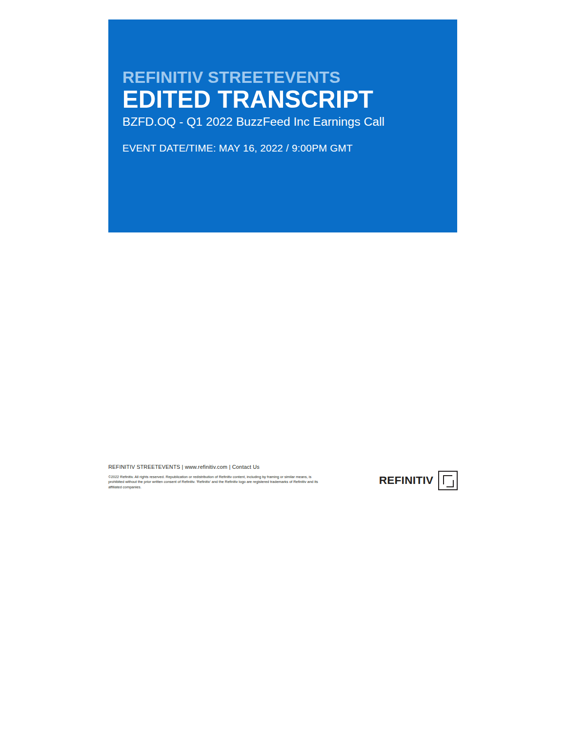Refinitiv Streetevents
Edited Transcript
BZFD.OQ - Q1 2022 BuzzFeed Inc Earnings Call
EVENT DATE/TIME: MAY 16, 2022 / 9:00PM GMT
REFINITIV STREETEVENTS | www.refinitiv.com | Contact Us
©2022 Refinitiv. All rights reserved. Republication or redistribution of Refinitiv content, including by framing or similar means, is prohibited without the prior written consent of Refinitiv. 'Refinitiv' and the Refinitiv logo are registered trademarks of Refinitiv and its affiliated companies.
REFINITIV